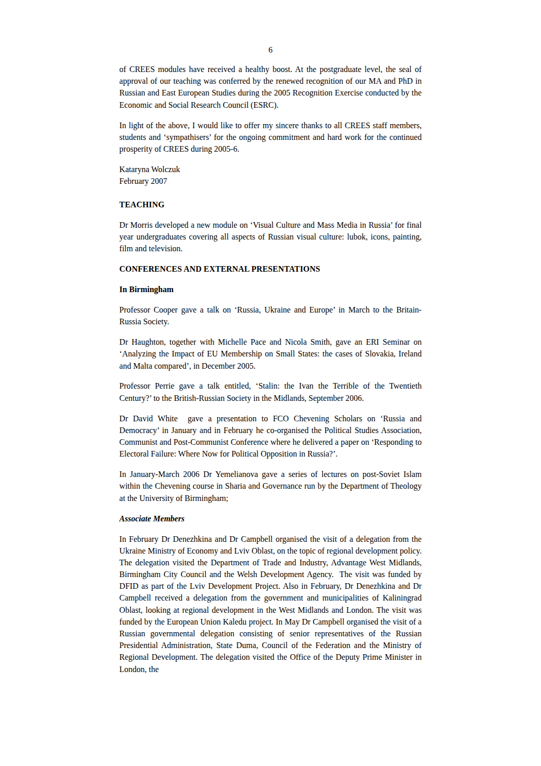6
of CREES modules have received a healthy boost. At the postgraduate level, the seal of approval of our teaching was conferred by the renewed recognition of our MA and PhD in Russian and East European Studies during the 2005 Recognition Exercise conducted by the Economic and Social Research Council (ESRC).
In light of the above, I would like to offer my sincere thanks to all CREES staff members, students and ‘sympathisers’ for the ongoing commitment and hard work for the continued prosperity of CREES during 2005-6.
Kataryna Wolczuk February 2007
TEACHING
Dr Morris developed a new module on ‘Visual Culture and Mass Media in Russia’ for final year undergraduates covering all aspects of Russian visual culture: lubok, icons, painting, film and television.
CONFERENCES AND EXTERNAL PRESENTATIONS
In Birmingham
Professor Cooper gave a talk on ‘Russia, Ukraine and Europe’ in March to the Britain-Russia Society.
Dr Haughton, together with Michelle Pace and Nicola Smith, gave an ERI Seminar on ‘Analyzing the Impact of EU Membership on Small States: the cases of Slovakia, Ireland and Malta compared’, in December 2005.
Professor Perrie gave a talk entitled, ‘Stalin: the Ivan the Terrible of the Twentieth Century?’ to the British-Russian Society in the Midlands, September 2006.
Dr David White gave a presentation to FCO Chevening Scholars on ‘Russia and Democracy’ in January and in February he co-organised the Political Studies Association, Communist and Post-Communist Conference where he delivered a paper on ‘Responding to Electoral Failure: Where Now for Political Opposition in Russia?’.
In January-March 2006 Dr Yemelianova gave a series of lectures on post-Soviet Islam within the Chevening course in Sharia and Governance run by the Department of Theology at the University of Birmingham;
Associate Members
In February Dr Denezhkina and Dr Campbell organised the visit of a delegation from the Ukraine Ministry of Economy and Lviv Oblast, on the topic of regional development policy. The delegation visited the Department of Trade and Industry, Advantage West Midlands, Birmingham City Council and the Welsh Development Agency. The visit was funded by DFID as part of the Lviv Development Project. Also in February, Dr Denezhkina and Dr Campbell received a delegation from the government and municipalities of Kaliningrad Oblast, looking at regional development in the West Midlands and London. The visit was funded by the European Union Kaledu project. In May Dr Campbell organised the visit of a Russian governmental delegation consisting of senior representatives of the Russian Presidential Administration, State Duma, Council of the Federation and the Ministry of Regional Development. The delegation visited the Office of the Deputy Prime Minister in London, the